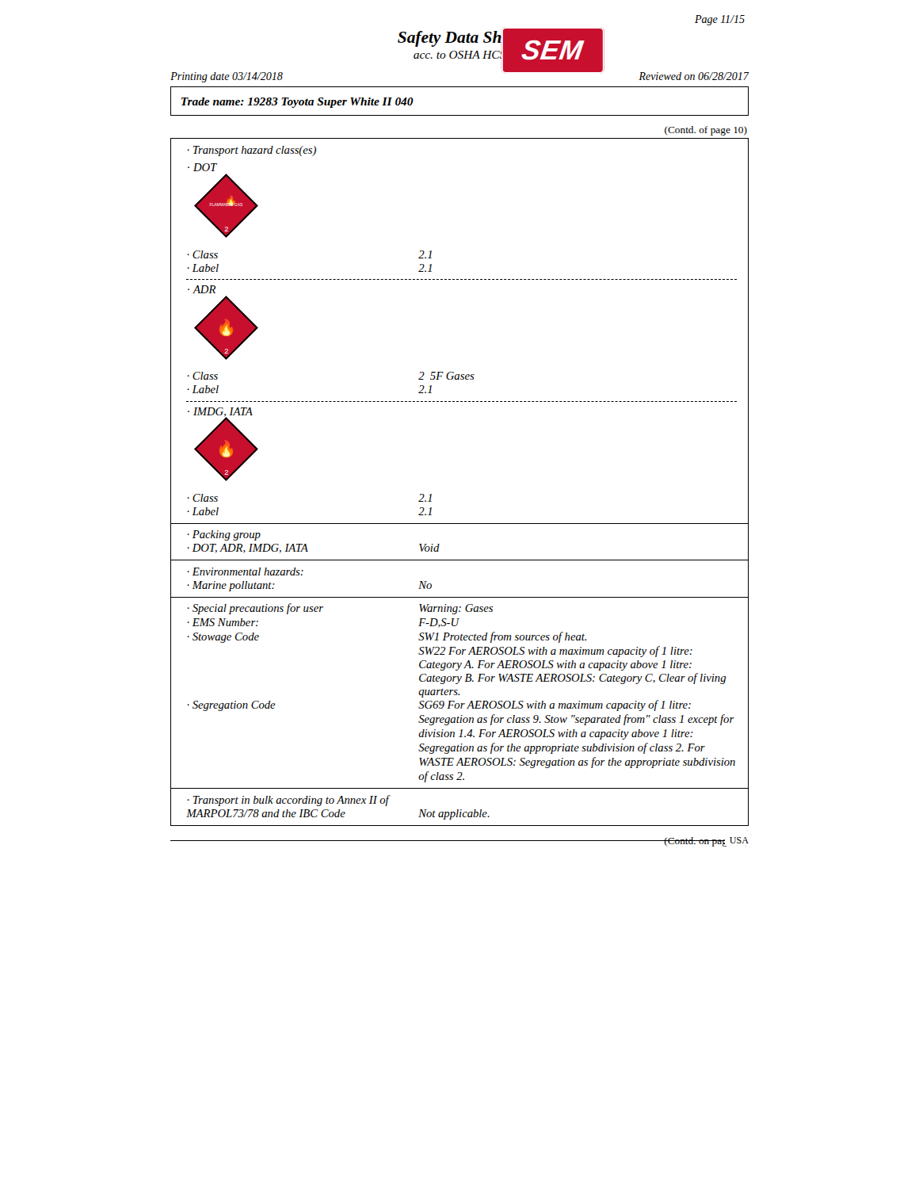Page 11/15
SEM
Safety Data Sheet
acc. to OSHA HCS
Printing date 03/14/2018
Reviewed on 06/28/2017
Trade name: 19283 Toyota Super White II 040
(Contd. of page 10)
· Transport hazard class(es)
· DOT
🔥
FLAMMABLE GAS
2
· Class
2.1
· Label
2.1
· ADR
🔥
2
· Class
2 5F Gases
· Label
2.1
· IMDG, IATA
🔥
2
· Class
2.1
· Label
2.1
· Packing group
· DOT, ADR, IMDG, IATA
Void
· Environmental hazards:
· Marine pollutant:
No
· Special precautions for user
Warning: Gases
· EMS Number:
F-D,S-U
· Stowage Code
SW1 Protected from sources of heat.
SW22 For AEROSOLS with a maximum capacity of 1 litre: Category A. For AEROSOLS with a capacity above 1 litre: Category B. For WASTE AEROSOLS: Category C, Clear of living quarters.
· Segregation Code
SG69 For AEROSOLS with a maximum capacity of 1 litre: Segregation as for class 9. Stow "separated from" class 1 except for division 1.4. For AEROSOLS with a capacity above 1 litre: Segregation as for the appropriate subdivision of class 2. For WASTE AEROSOLS: Segregation as for the appropriate subdivision of class 2.
· Transport in bulk according to Annex II of
MARPOL73/78 and the IBC Code
Not applicable.
(Contd. on page 12)
USA